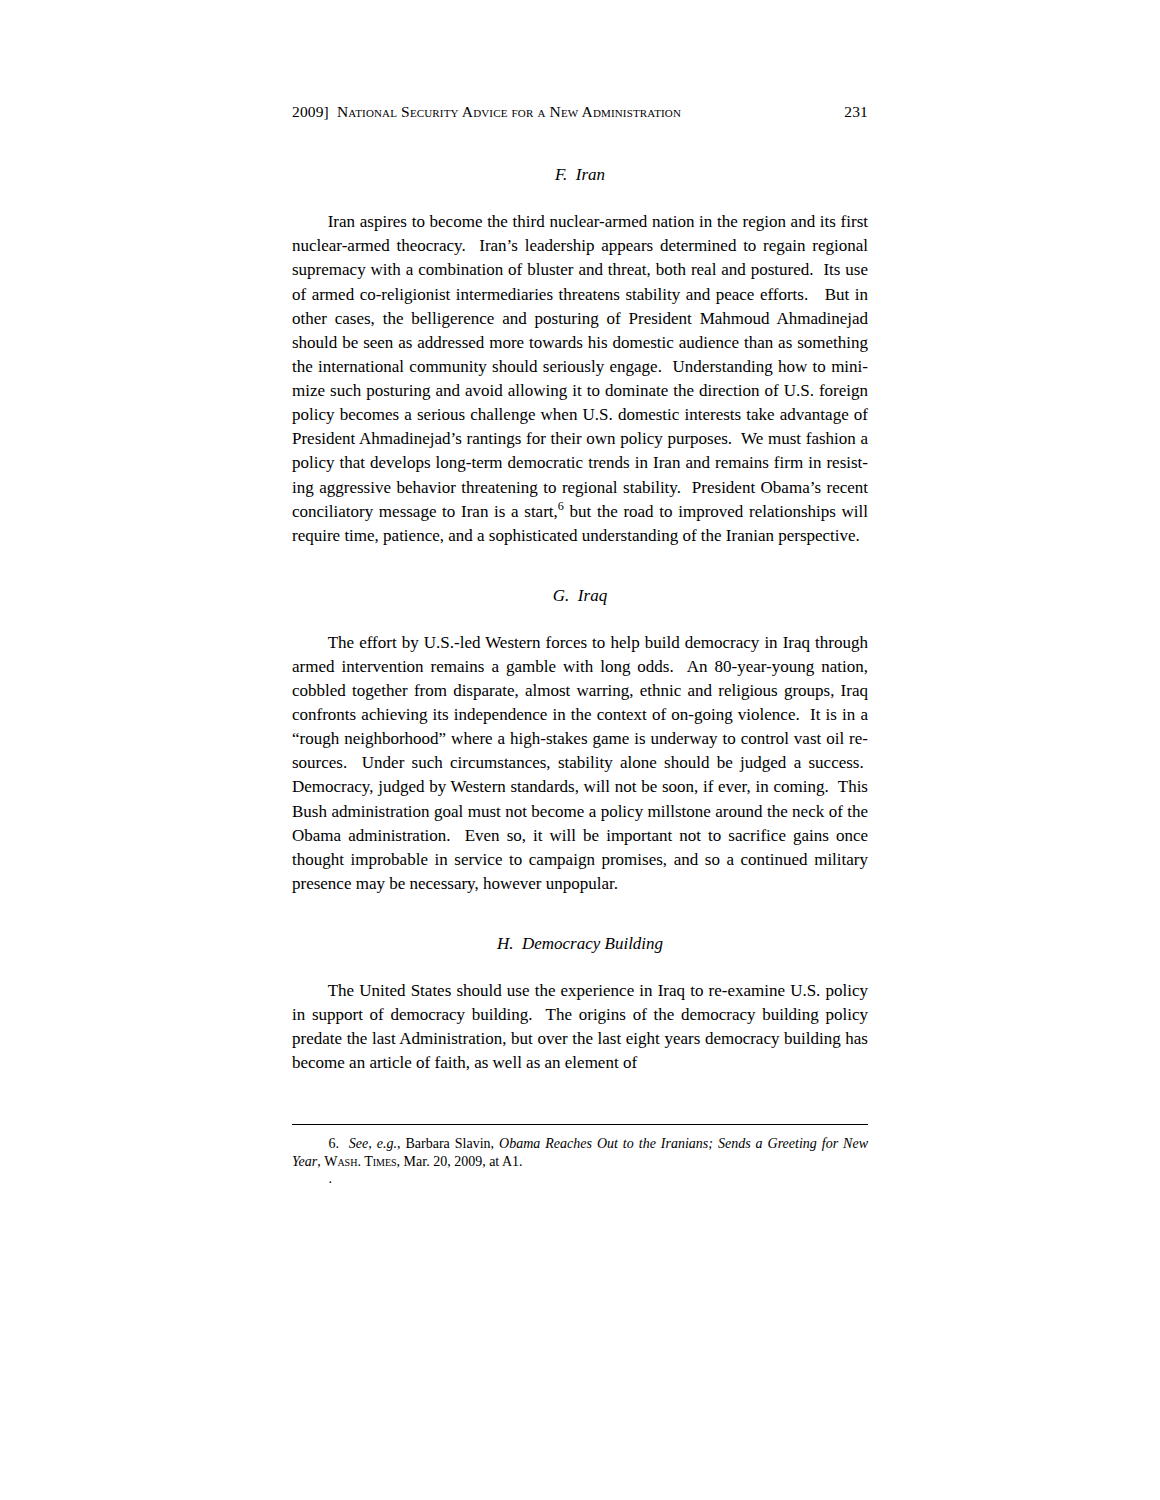2009] National Security Advice for a New Administration231
F. Iran
Iran aspires to become the third nuclear-armed nation in the region and its first nuclear-armed theocracy. Iran’s leadership appears determined to regain regional supremacy with a combination of bluster and threat, both real and postured. Its use of armed co-religionist intermediaries threatens stability and peace efforts. But in other cases, the belligerence and posturing of President Mahmoud Ahmadinejad should be seen as addressed more towards his domestic audience than as something the international community should seriously engage. Understanding how to minimize such posturing and avoid allowing it to dominate the direction of U.S. foreign policy becomes a serious challenge when U.S. domestic interests take advantage of President Ahmadinejad’s rantings for their own policy purposes. We must fashion a policy that develops long-term democratic trends in Iran and remains firm in resisting aggressive behavior threatening to regional stability. President Obama’s recent conciliatory message to Iran is a start,6 but the road to improved relationships will require time, patience, and a sophisticated understanding of the Iranian perspective.
G. Iraq
The effort by U.S.-led Western forces to help build democracy in Iraq through armed intervention remains a gamble with long odds. An 80-year-young nation, cobbled together from disparate, almost warring, ethnic and religious groups, Iraq confronts achieving its independence in the context of on-going violence. It is in a “rough neighborhood” where a high-stakes game is underway to control vast oil resources. Under such circumstances, stability alone should be judged a success. Democracy, judged by Western standards, will not be soon, if ever, in coming. This Bush administration goal must not become a policy millstone around the neck of the Obama administration. Even so, it will be important not to sacrifice gains once thought improbable in service to campaign promises, and so a continued military presence may be necessary, however unpopular.
H. Democracy Building
The United States should use the experience in Iraq to re-examine U.S. policy in support of democracy building. The origins of the democracy building policy predate the last Administration, but over the last eight years democracy building has become an article of faith, as well as an element of
6. See, e.g., Barbara Slavin, Obama Reaches Out to the Iranians; Sends a Greeting for New Year, Wash. Times, Mar. 20, 2009, at A1.
.